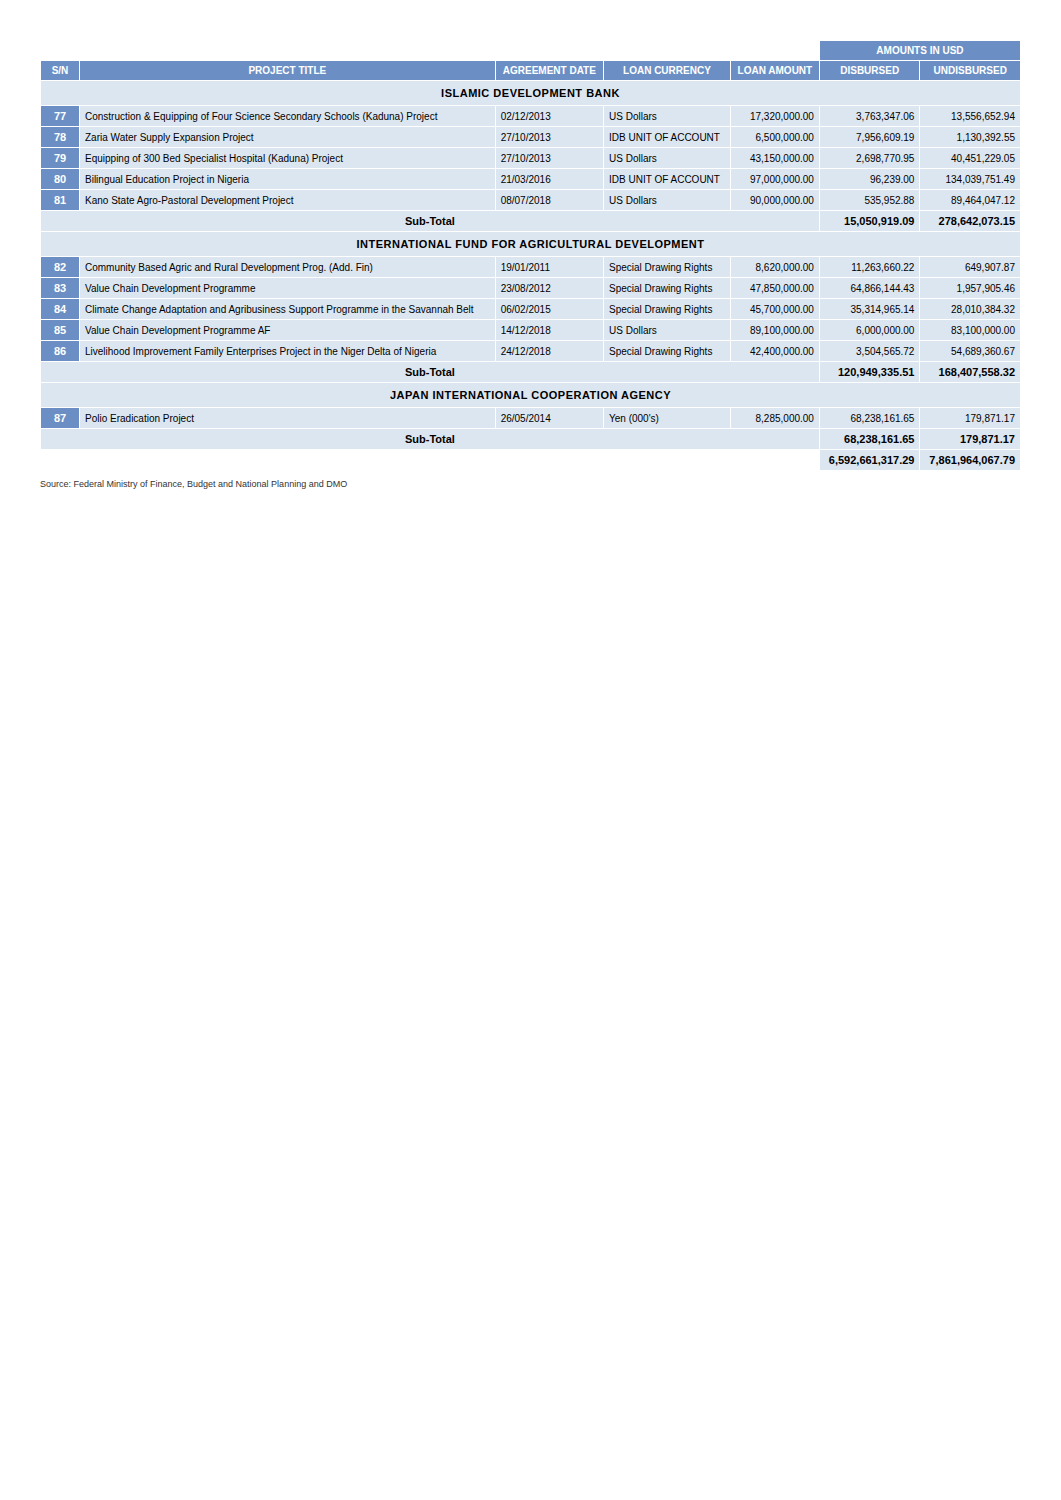| | AMOUNTS IN USD |
| --- | --- |
| S/N | PROJECT TITLE | AGREEMENT DATE | LOAN CURRENCY | LOAN AMOUNT | DISBURSED | UNDISBURSED |
| ISLAMIC DEVELOPMENT BANK |
| 77 | Construction & Equipping of Four Science Secondary Schools (Kaduna) Project | 02/12/2013 | US Dollars | 17,320,000.00 | 3,763,347.06 | 13,556,652.94 |
| 78 | Zaria Water Supply Expansion Project | 27/10/2013 | IDB UNIT OF ACCOUNT | 6,500,000.00 | 7,956,609.19 | 1,130,392.55 |
| 79 | Equipping of 300 Bed Specialist Hospital (Kaduna) Project | 27/10/2013 | US Dollars | 43,150,000.00 | 2,698,770.95 | 40,451,229.05 |
| 80 | Bilingual Education Project in Nigeria | 21/03/2016 | IDB UNIT OF ACCOUNT | 97,000,000.00 | 96,239.00 | 134,039,751.49 |
| 81 | Kano State Agro-Pastoral Development Project | 08/07/2018 | US Dollars | 90,000,000.00 | 535,952.88 | 89,464,047.12 |
| Sub-Total | 15,050,919.09 | 278,642,073.15 |
| INTERNATIONAL FUND FOR AGRICULTURAL DEVELOPMENT |
| 82 | Community Based Agric and Rural Development Prog. (Add. Fin) | 19/01/2011 | Special Drawing Rights | 8,620,000.00 | 11,263,660.22 | 649,907.87 |
| 83 | Value Chain Development Programme | 23/08/2012 | Special Drawing Rights | 47,850,000.00 | 64,866,144.43 | 1,957,905.46 |
| 84 | Climate Change Adaptation and Agribusiness Support Programme in the Savannah Belt | 06/02/2015 | Special Drawing Rights | 45,700,000.00 | 35,314,965.14 | 28,010,384.32 |
| 85 | Value Chain Development Programme AF | 14/12/2018 | US Dollars | 89,100,000.00 | 6,000,000.00 | 83,100,000.00 |
| 86 | Livelihood Improvement Family Enterprises Project in the Niger Delta of Nigeria | 24/12/2018 | Special Drawing Rights | 42,400,000.00 | 3,504,565.72 | 54,689,360.67 |
| Sub-Total | 120,949,335.51 | 168,407,558.32 |
| JAPAN INTERNATIONAL COOPERATION AGENCY |
| 87 | Polio Eradication Project | 26/05/2014 | Yen (000's) | 8,285,000.00 | 68,238,161.65 | 179,871.17 |
| Sub-Total | 68,238,161.65 | 179,871.17 |
| | 6,592,661,317.29 | 7,861,964,067.79 |
Source: Federal Ministry of Finance, Budget and National Planning and DMO